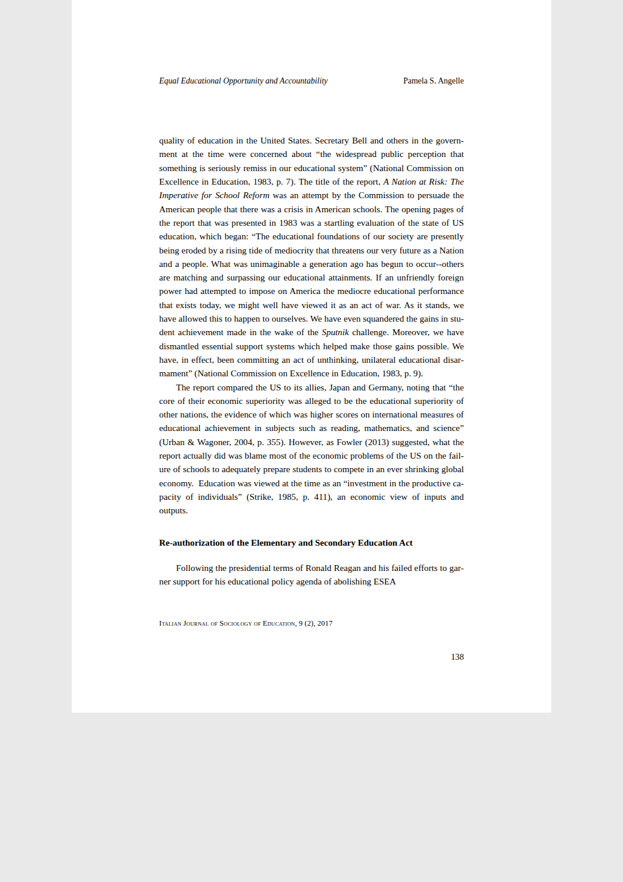Equal Educational Opportunity and Accountability Pamela S. Angelle
quality of education in the United States. Secretary Bell and others in the government at the time were concerned about “the widespread public perception that something is seriously remiss in our educational system” (National Commission on Excellence in Education, 1983, p. 7). The title of the report, A Nation at Risk: The Imperative for School Reform was an attempt by the Commission to persuade the American people that there was a crisis in American schools. The opening pages of the report that was presented in 1983 was a startling evaluation of the state of US education, which began: “The educational foundations of our society are presently being eroded by a rising tide of mediocrity that threatens our very future as a Nation and a people. What was unimaginable a generation ago has begun to occur--others are matching and surpassing our educational attainments. If an unfriendly foreign power had attempted to impose on America the mediocre educational performance that exists today, we might well have viewed it as an act of war. As it stands, we have allowed this to happen to ourselves. We have even squandered the gains in student achievement made in the wake of the Sputnik challenge. Moreover, we have dismantled essential support systems which helped make those gains possible. We have, in effect, been committing an act of unthinking, unilateral educational disarmament” (National Commission on Excellence in Education, 1983, p. 9).
The report compared the US to its allies, Japan and Germany, noting that “the core of their economic superiority was alleged to be the educational superiority of other nations, the evidence of which was higher scores on international measures of educational achievement in subjects such as reading, mathematics, and science” (Urban & Wagoner, 2004, p. 355). However, as Fowler (2013) suggested, what the report actually did was blame most of the economic problems of the US on the failure of schools to adequately prepare students to compete in an ever shrinking global economy. Education was viewed at the time as an “investment in the productive capacity of individuals” (Strike, 1985, p. 411), an economic view of inputs and outputs.
Re-authorization of the Elementary and Secondary Education Act
Following the presidential terms of Ronald Reagan and his failed efforts to garner support for his educational policy agenda of abolishing ESEA
Italian Journal of Sociology of Education, 9 (2), 2017
138